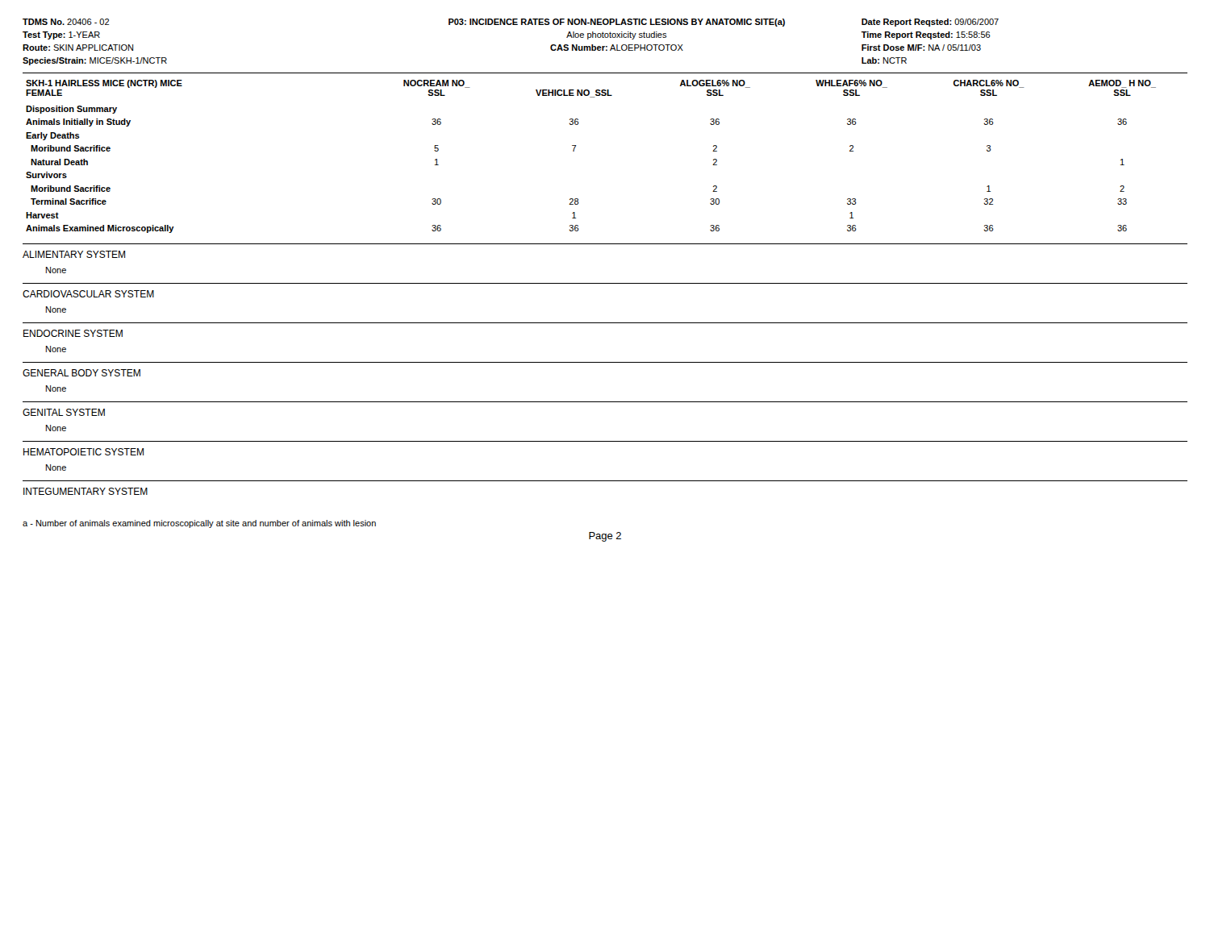| TDMS No. 20406 - 02 | P03: INCIDENCE RATES OF NON-NEOPLASTIC LESIONS BY ANATOMIC SITE(a) | Date Report Reqsted: 09/06/2007 |
| Test Type: 1-YEAR | Aloe phototoxicity studies | Time Report Reqsted: 15:58:56 |
| Route: SKIN APPLICATION | CAS Number: ALOEPHOTOTOX | First Dose M/F: NA / 05/11/03 |
| Species/Strain: MICE/SKH-1/NCTR | | Lab: NCTR |
| SKH-1 HAIRLESS MICE (NCTR) MICE FEMALE | NOCREAM NO_ SSL | VEHICLE NO_SSL | ALOGEL6% NO_ SSL | WHLEAF6% NO_ SSL | CHARCL6% NO_ SSL | AEMOD_ H NO_ SSL |
| --- | --- | --- | --- | --- | --- | --- |
| Disposition Summary |
| Animals Initially in Study | 36 | 36 | 36 | 36 | 36 | 36 |
| Early Deaths | | | | | | |
| Moribund Sacrifice | 5 | 7 | 2 | 2 | 3 | |
| Natural Death | 1 | | 2 | | | 1 |
| Survivors | | | | | | |
| Moribund Sacrifice | | | 2 | | 1 | 2 |
| Terminal Sacrifice | 30 | 28 | 30 | 33 | 32 | 33 |
| Harvest | | 1 | | 1 | | |
| Animals Examined Microscopically | 36 | 36 | 36 | 36 | 36 | 36 |
ALIMENTARY SYSTEM
None
CARDIOVASCULAR SYSTEM
None
ENDOCRINE SYSTEM
None
GENERAL BODY SYSTEM
None
GENITAL SYSTEM
None
HEMATOPOIETIC SYSTEM
None
INTEGUMENTARY SYSTEM
a - Number of animals examined microscopically at site and number of animals with lesion
Page 2